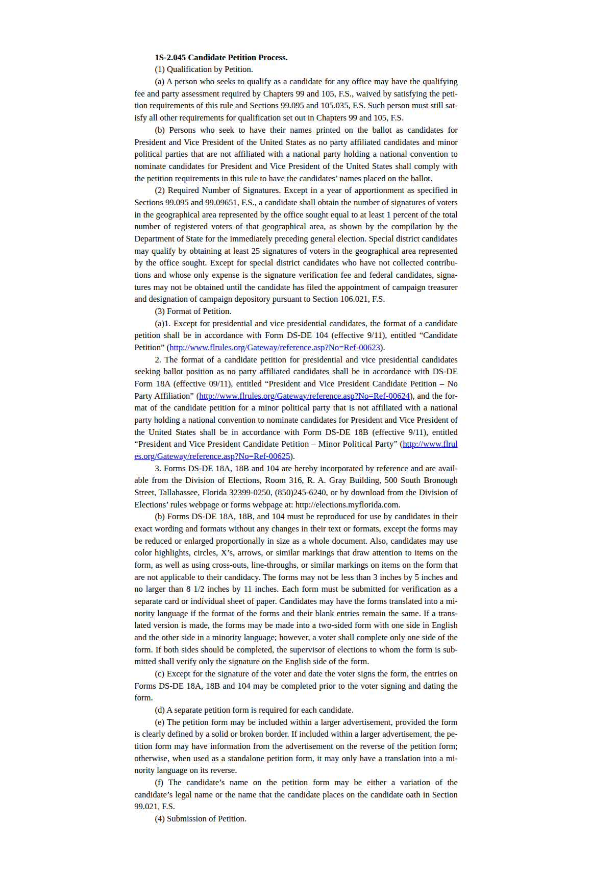1S-2.045 Candidate Petition Process.
(1) Qualification by Petition.
(a) A person who seeks to qualify as a candidate for any office may have the qualifying fee and party assessment required by Chapters 99 and 105, F.S., waived by satisfying the petition requirements of this rule and Sections 99.095 and 105.035, F.S. Such person must still satisfy all other requirements for qualification set out in Chapters 99 and 105, F.S.
(b) Persons who seek to have their names printed on the ballot as candidates for President and Vice President of the United States as no party affiliated candidates and minor political parties that are not affiliated with a national party holding a national convention to nominate candidates for President and Vice President of the United States shall comply with the petition requirements in this rule to have the candidates’ names placed on the ballot.
(2) Required Number of Signatures. Except in a year of apportionment as specified in Sections 99.095 and 99.09651, F.S., a candidate shall obtain the number of signatures of voters in the geographical area represented by the office sought equal to at least 1 percent of the total number of registered voters of that geographical area, as shown by the compilation by the Department of State for the immediately preceding general election. Special district candidates may qualify by obtaining at least 25 signatures of voters in the geographical area represented by the office sought. Except for special district candidates who have not collected contributions and whose only expense is the signature verification fee and federal candidates, signatures may not be obtained until the candidate has filed the appointment of campaign treasurer and designation of campaign depository pursuant to Section 106.021, F.S.
(3) Format of Petition.
(a)1. Except for presidential and vice presidential candidates, the format of a candidate petition shall be in accordance with Form DS-DE 104 (effective 9/11), entitled “Candidate Petition” (http://www.flrules.org/Gateway/reference.asp?No=Ref-00623).
2. The format of a candidate petition for presidential and vice presidential candidates seeking ballot position as no party affiliated candidates shall be in accordance with DS-DE Form 18A (effective 09/11), entitled “President and Vice President Candidate Petition – No Party Affiliation” (http://www.flrules.org/Gateway/reference.asp?No=Ref-00624), and the format of the candidate petition for a minor political party that is not affiliated with a national party holding a national convention to nominate candidates for President and Vice President of the United States shall be in accordance with Form DS-DE 18B (effective 9/11), entitled “President and Vice President Candidate Petition – Minor Political Party” (http://www.flrules.org/Gateway/reference.asp?No=Ref-00625).
3. Forms DS-DE 18A, 18B and 104 are hereby incorporated by reference and are available from the Division of Elections, Room 316, R. A. Gray Building, 500 South Bronough Street, Tallahassee, Florida 32399-0250, (850)245-6240, or by download from the Division of Elections’ rules webpage or forms webpage at: http://elections.myflorida.com.
(b) Forms DS-DE 18A, 18B, and 104 must be reproduced for use by candidates in their exact wording and formats without any changes in their text or formats, except the forms may be reduced or enlarged proportionally in size as a whole document. Also, candidates may use color highlights, circles, X’s, arrows, or similar markings that draw attention to items on the form, as well as using cross-outs, line-throughs, or similar markings on items on the form that are not applicable to their candidacy. The forms may not be less than 3 inches by 5 inches and no larger than 8 1/2 inches by 11 inches. Each form must be submitted for verification as a separate card or individual sheet of paper. Candidates may have the forms translated into a minority language if the format of the forms and their blank entries remain the same. If a translated version is made, the forms may be made into a two-sided form with one side in English and the other side in a minority language; however, a voter shall complete only one side of the form. If both sides should be completed, the supervisor of elections to whom the form is submitted shall verify only the signature on the English side of the form.
(c) Except for the signature of the voter and date the voter signs the form, the entries on Forms DS-DE 18A, 18B and 104 may be completed prior to the voter signing and dating the form.
(d) A separate petition form is required for each candidate.
(e) The petition form may be included within a larger advertisement, provided the form is clearly defined by a solid or broken border. If included within a larger advertisement, the petition form may have information from the advertisement on the reverse of the petition form; otherwise, when used as a standalone petition form, it may only have a translation into a minority language on its reverse.
(f) The candidate’s name on the petition form may be either a variation of the candidate’s legal name or the name that the candidate places on the candidate oath in Section 99.021, F.S.
(4) Submission of Petition.